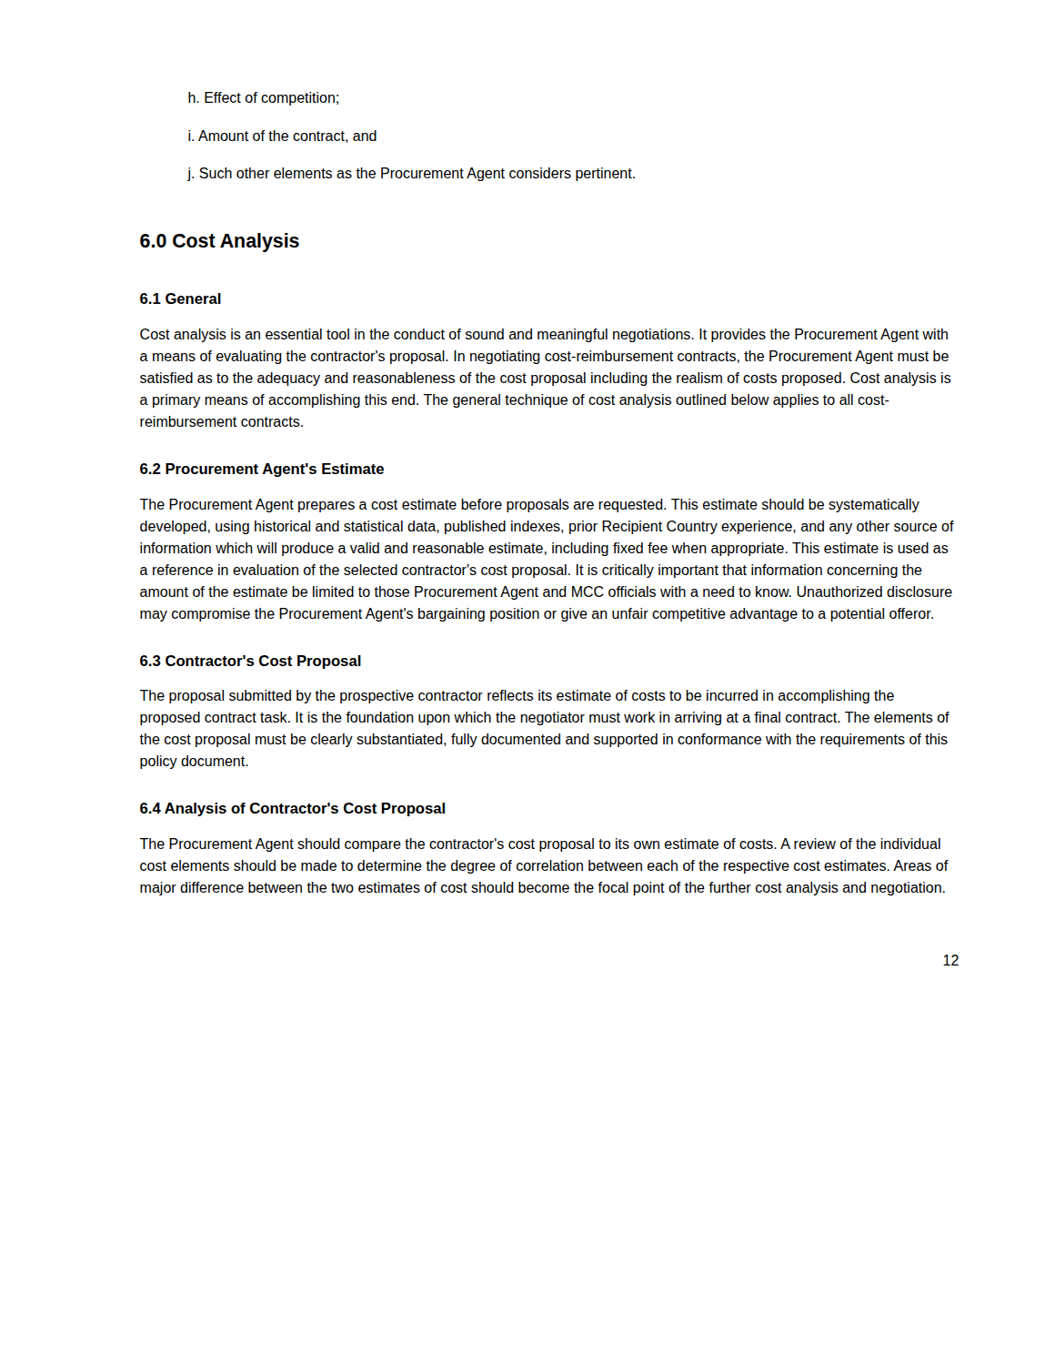h. Effect of competition;
i. Amount of the contract, and
j. Such other elements as the Procurement Agent considers pertinent.
6.0 Cost Analysis
6.1 General
Cost analysis is an essential tool in the conduct of sound and meaningful negotiations. It provides the Procurement Agent with a means of evaluating the contractor's proposal. In negotiating cost-reimbursement contracts, the Procurement Agent must be satisfied as to the adequacy and reasonableness of the cost proposal including the realism of costs proposed. Cost analysis is a primary means of accomplishing this end. The general technique of cost analysis outlined below applies to all cost-reimbursement contracts.
6.2 Procurement Agent's Estimate
The Procurement Agent prepares a cost estimate before proposals are requested. This estimate should be systematically developed, using historical and statistical data, published indexes, prior Recipient Country experience, and any other source of information which will produce a valid and reasonable estimate, including fixed fee when appropriate. This estimate is used as a reference in evaluation of the selected contractor's cost proposal. It is critically important that information concerning the amount of the estimate be limited to those Procurement Agent and MCC officials with a need to know. Unauthorized disclosure may compromise the Procurement Agent's bargaining position or give an unfair competitive advantage to a potential offeror.
6.3 Contractor's Cost Proposal
The proposal submitted by the prospective contractor reflects its estimate of costs to be incurred in accomplishing the proposed contract task. It is the foundation upon which the negotiator must work in arriving at a final contract. The elements of the cost proposal must be clearly substantiated, fully documented and supported in conformance with the requirements of this policy document.
6.4 Analysis of Contractor's Cost Proposal
The Procurement Agent should compare the contractor's cost proposal to its own estimate of costs. A review of the individual cost elements should be made to determine the degree of correlation between each of the respective cost estimates. Areas of major difference between the two estimates of cost should become the focal point of the further cost analysis and negotiation.
12